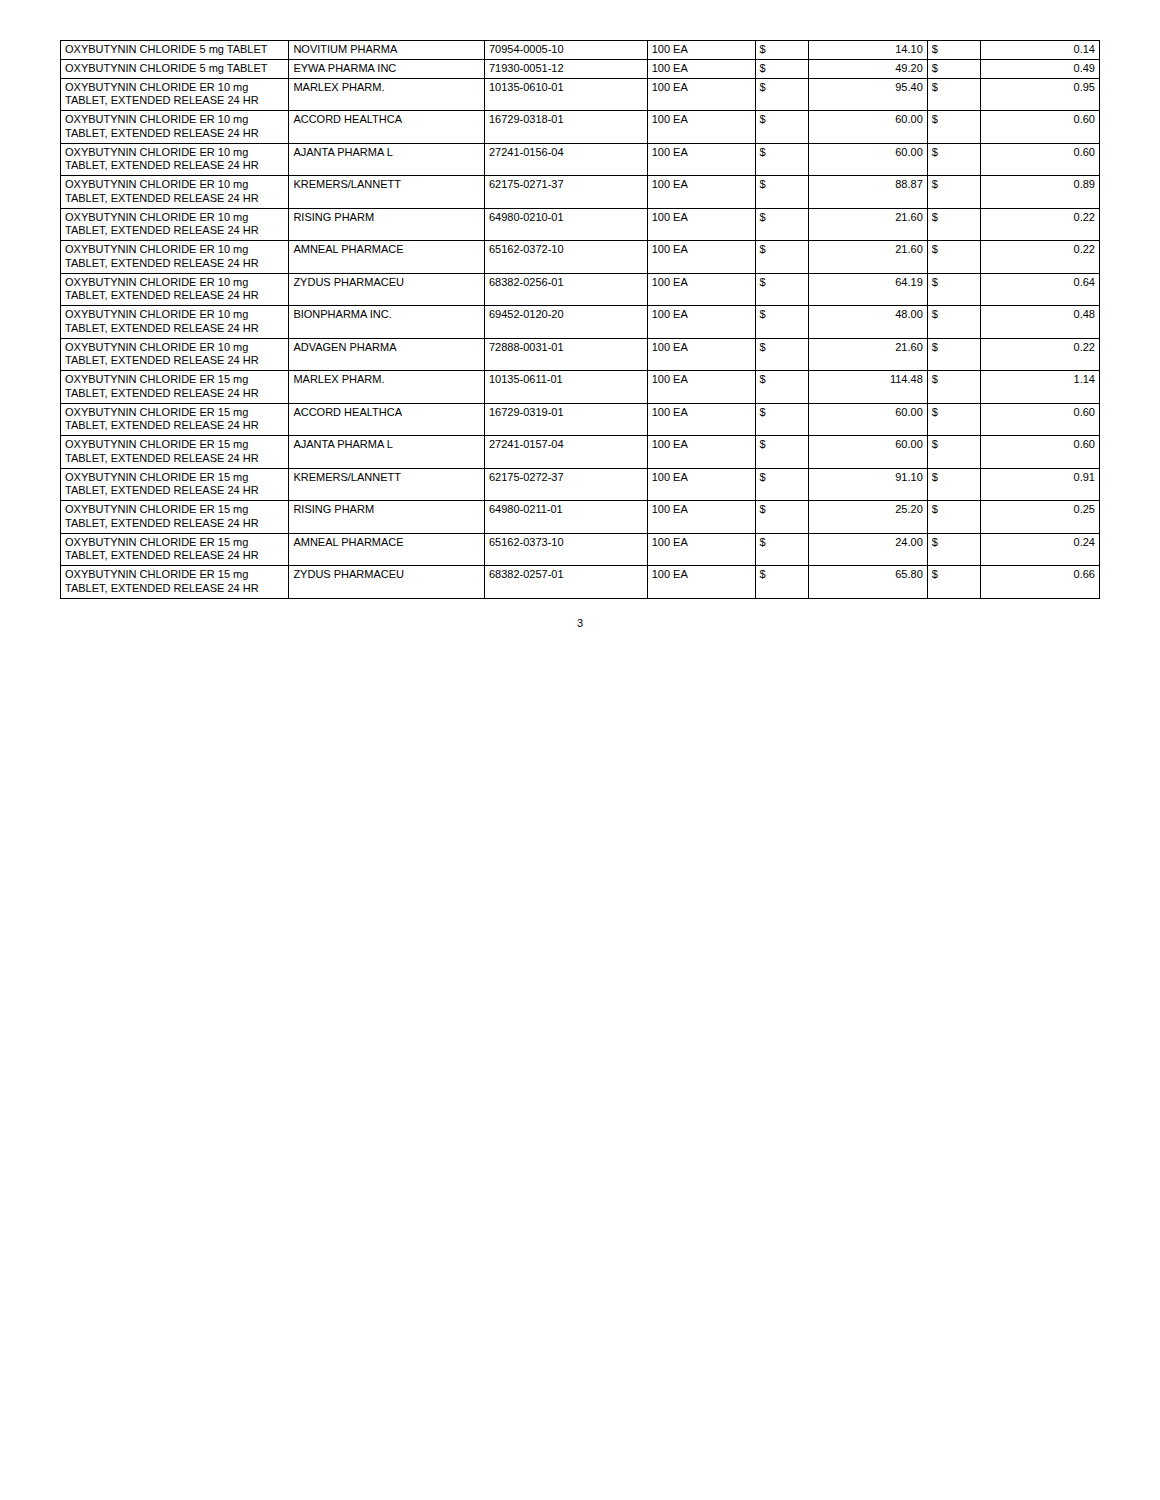| OXYBUTYNIN CHLORIDE 5 mg TABLET | NOVITIUM PHARMA | 70954-0005-10 | 100 EA | $ | 14.10 | $ | 0.14 |
| OXYBUTYNIN CHLORIDE 5 mg TABLET | EYWA PHARMA INC | 71930-0051-12 | 100 EA | $ | 49.20 | $ | 0.49 |
| OXYBUTYNIN CHLORIDE ER 10 mg TABLET, EXTENDED RELEASE 24 HR | MARLEX PHARM. | 10135-0610-01 | 100 EA | $ | 95.40 | $ | 0.95 |
| OXYBUTYNIN CHLORIDE ER 10 mg TABLET, EXTENDED RELEASE 24 HR | ACCORD HEALTHCA | 16729-0318-01 | 100 EA | $ | 60.00 | $ | 0.60 |
| OXYBUTYNIN CHLORIDE ER 10 mg TABLET, EXTENDED RELEASE 24 HR | AJANTA PHARMA L | 27241-0156-04 | 100 EA | $ | 60.00 | $ | 0.60 |
| OXYBUTYNIN CHLORIDE ER 10 mg TABLET, EXTENDED RELEASE 24 HR | KREMERS/LANNETT | 62175-0271-37 | 100 EA | $ | 88.87 | $ | 0.89 |
| OXYBUTYNIN CHLORIDE ER 10 mg TABLET, EXTENDED RELEASE 24 HR | RISING PHARM | 64980-0210-01 | 100 EA | $ | 21.60 | $ | 0.22 |
| OXYBUTYNIN CHLORIDE ER 10 mg TABLET, EXTENDED RELEASE 24 HR | AMNEAL PHARMACE | 65162-0372-10 | 100 EA | $ | 21.60 | $ | 0.22 |
| OXYBUTYNIN CHLORIDE ER 10 mg TABLET, EXTENDED RELEASE 24 HR | ZYDUS PHARMACEU | 68382-0256-01 | 100 EA | $ | 64.19 | $ | 0.64 |
| OXYBUTYNIN CHLORIDE ER 10 mg TABLET, EXTENDED RELEASE 24 HR | BIONPHARMA INC. | 69452-0120-20 | 100 EA | $ | 48.00 | $ | 0.48 |
| OXYBUTYNIN CHLORIDE ER 10 mg TABLET, EXTENDED RELEASE 24 HR | ADVAGEN PHARMA | 72888-0031-01 | 100 EA | $ | 21.60 | $ | 0.22 |
| OXYBUTYNIN CHLORIDE ER 15 mg TABLET, EXTENDED RELEASE 24 HR | MARLEX PHARM. | 10135-0611-01 | 100 EA | $ | 114.48 | $ | 1.14 |
| OXYBUTYNIN CHLORIDE ER 15 mg TABLET, EXTENDED RELEASE 24 HR | ACCORD HEALTHCA | 16729-0319-01 | 100 EA | $ | 60.00 | $ | 0.60 |
| OXYBUTYNIN CHLORIDE ER 15 mg TABLET, EXTENDED RELEASE 24 HR | AJANTA PHARMA L | 27241-0157-04 | 100 EA | $ | 60.00 | $ | 0.60 |
| OXYBUTYNIN CHLORIDE ER 15 mg TABLET, EXTENDED RELEASE 24 HR | KREMERS/LANNETT | 62175-0272-37 | 100 EA | $ | 91.10 | $ | 0.91 |
| OXYBUTYNIN CHLORIDE ER 15 mg TABLET, EXTENDED RELEASE 24 HR | RISING PHARM | 64980-0211-01 | 100 EA | $ | 25.20 | $ | 0.25 |
| OXYBUTYNIN CHLORIDE ER 15 mg TABLET, EXTENDED RELEASE 24 HR | AMNEAL PHARMACE | 65162-0373-10 | 100 EA | $ | 24.00 | $ | 0.24 |
| OXYBUTYNIN CHLORIDE ER 15 mg TABLET, EXTENDED RELEASE 24 HR | ZYDUS PHARMACEU | 68382-0257-01 | 100 EA | $ | 65.80 | $ | 0.66 |
3